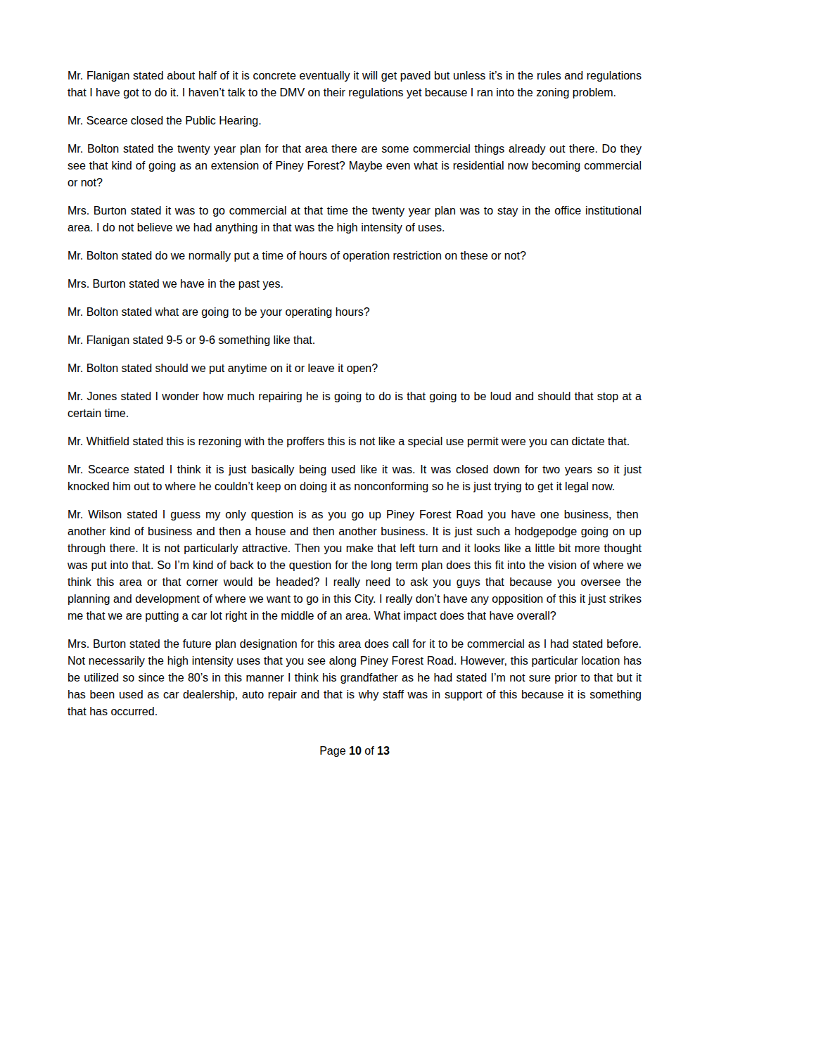Mr. Flanigan stated about half of it is concrete eventually it will get paved but unless it’s in the rules and regulations that I have got to do it. I haven’t talk to the DMV on their regulations yet because I ran into the zoning problem.
Mr. Scearce closed the Public Hearing.
Mr. Bolton stated the twenty year plan for that area there are some commercial things already out there. Do they see that kind of going as an extension of Piney Forest? Maybe even what is residential now becoming commercial or not?
Mrs. Burton stated it was to go commercial at that time the twenty year plan was to stay in the office institutional area. I do not believe we had anything in that was the high intensity of uses.
Mr. Bolton stated do we normally put a time of hours of operation restriction on these or not?
Mrs. Burton stated we have in the past yes.
Mr. Bolton stated what are going to be your operating hours?
Mr. Flanigan stated 9-5 or 9-6 something like that.
Mr. Bolton stated should we put anytime on it or leave it open?
Mr. Jones stated I wonder how much repairing he is going to do is that going to be loud and should that stop at a certain time.
Mr. Whitfield stated this is rezoning with the proffers this is not like a special use permit were you can dictate that.
Mr. Scearce stated I think it is just basically being used like it was. It was closed down for two years so it just knocked him out to where he couldn’t keep on doing it as nonconforming so he is just trying to get it legal now.
Mr. Wilson stated I guess my only question is as you go up Piney Forest Road you have one business, then another kind of business and then a house and then another business. It is just such a hodgepodge going on up through there. It is not particularly attractive. Then you make that left turn and it looks like a little bit more thought was put into that. So I’m kind of back to the question for the long term plan does this fit into the vision of where we think this area or that corner would be headed? I really need to ask you guys that because you oversee the planning and development of where we want to go in this City. I really don’t have any opposition of this it just strikes me that we are putting a car lot right in the middle of an area. What impact does that have overall?
Mrs. Burton stated the future plan designation for this area does call for it to be commercial as I had stated before. Not necessarily the high intensity uses that you see along Piney Forest Road. However, this particular location has be utilized so since the 80’s in this manner I think his grandfather as he had stated I’m not sure prior to that but it has been used as car dealership, auto repair and that is why staff was in support of this because it is something that has occurred.
Page 10 of 13